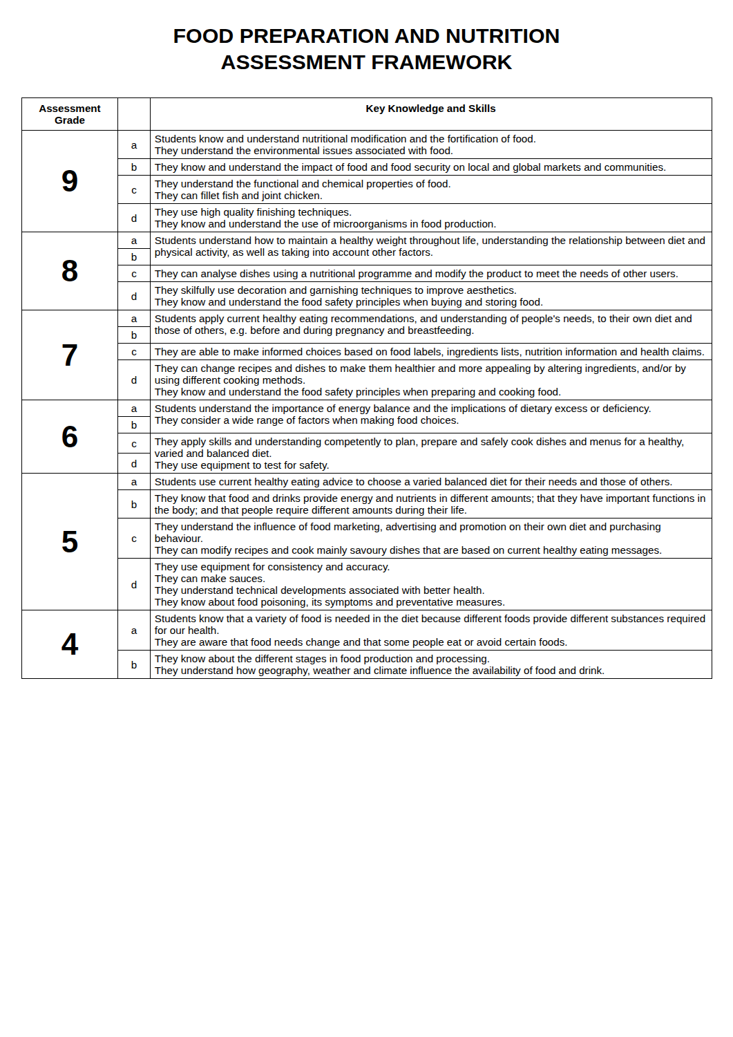FOOD PREPARATION AND NUTRITION
ASSESSMENT FRAMEWORK
| Assessment Grade | | Key Knowledge and Skills |
| --- | --- | --- |
| 9 | a | Students know and understand nutritional modification and the fortification of food. They understand the environmental issues associated with food. |
| b | They know and understand the impact of food and food security on local and global markets and communities. |
| c | They understand the functional and chemical properties of food. They can fillet fish and joint chicken. |
| d | They use high quality finishing techniques. They know and understand the use of microorganisms in food production. |
| 8 | a | Students understand how to maintain a healthy weight throughout life, understanding the relationship between diet and physical activity, as well as taking into account other factors. |
| b |
| c | They can analyse dishes using a nutritional programme and modify the product to meet the needs of other users. |
| d | They skilfully use decoration and garnishing techniques to improve aesthetics. They know and understand the food safety principles when buying and storing food. |
| 7 | a | Students apply current healthy eating recommendations, and understanding of people's needs, to their own diet and those of others, e.g. before and during pregnancy and breastfeeding. |
| b |
| c | They are able to make informed choices based on food labels, ingredients lists, nutrition information and health claims. |
| d | They can change recipes and dishes to make them healthier and more appealing by altering ingredients, and/or by using different cooking methods. They know and understand the food safety principles when preparing and cooking food. |
| 6 | a | Students understand the importance of energy balance and the implications of dietary excess or deficiency. They consider a wide range of factors when making food choices. |
| b |
| c | They apply skills and understanding competently to plan, prepare and safely cook dishes and menus for a healthy, varied and balanced diet. They use equipment to test for safety. |
| d |
| 5 | a | Students use current healthy eating advice to choose a varied balanced diet for their needs and those of others. |
| b | They know that food and drinks provide energy and nutrients in different amounts; that they have important functions in the body; and that people require different amounts during their life. |
| c | They understand the influence of food marketing, advertising and promotion on their own diet and purchasing behaviour. They can modify recipes and cook mainly savoury dishes that are based on current healthy eating messages. |
| d | They use equipment for consistency and accuracy. They can make sauces. They understand technical developments associated with better health. They know about food poisoning, its symptoms and preventative measures. |
| 4 | a | Students know that a variety of food is needed in the diet because different foods provide different substances required for our health. They are aware that food needs change and that some people eat or avoid certain foods. |
| b | They know about the different stages in food production and processing. They understand how geography, weather and climate influence the availability of food and drink. |